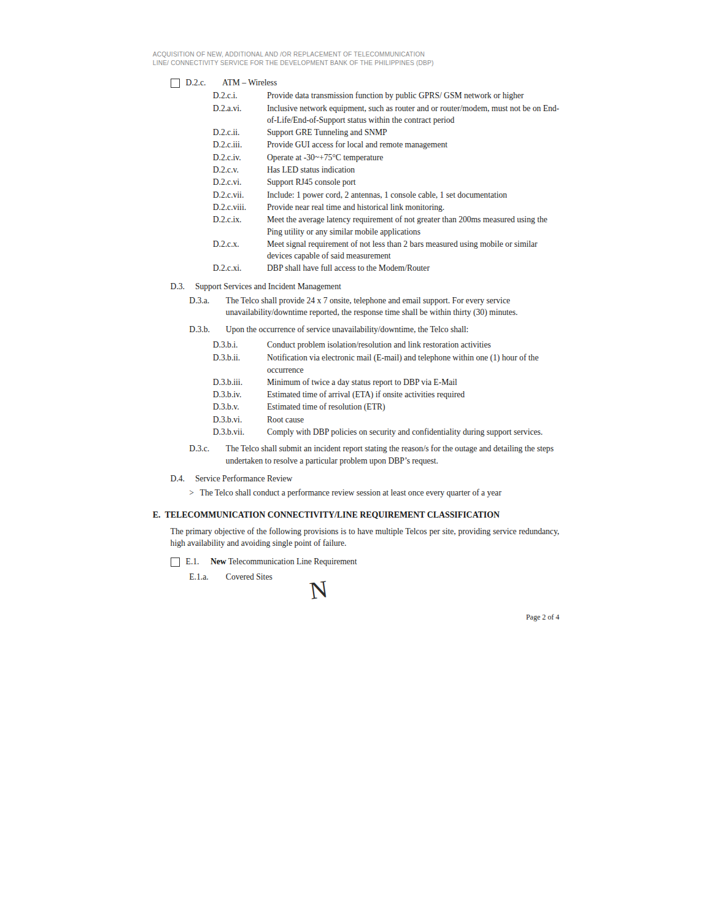ACQUISITION OF NEW, ADDITIONAL AND /OR REPLACEMENT OF TELECOMMUNICATION
LINE/ CONNECTIVITY SERVICE FOR THE DEVELOPMENT BANK OF THE PHILIPPINES (DBP)
D.2.c.
ATM – Wireless
D.2.c.i.
Provide data transmission function by public GPRS/ GSM network or higher
D.2.a.vi.
Inclusive network equipment, such as router and or router/modem, must not be on End-of-Life/End-of-Support status within the contract period
D.2.c.ii.
Support GRE Tunneling and SNMP
D.2.c.iii.
Provide GUI access for local and remote management
D.2.c.iv.
Operate at -30~+75°C temperature
D.2.c.v.
Has LED status indication
D.2.c.vi.
Support RJ45 console port
D.2.c.vii.
Include: 1 power cord, 2 antennas, 1 console cable, 1 set documentation
D.2.c.viii.
Provide near real time and historical link monitoring.
D.2.c.ix.
Meet the average latency requirement of not greater than 200ms measured using the Ping utility or any similar mobile applications
D.2.c.x.
Meet signal requirement of not less than 2 bars measured using mobile or similar devices capable of said measurement
D.2.c.xi.
DBP shall have full access to the Modem/Router
D.3.
Support Services and Incident Management
D.3.a.
The Telco shall provide 24 x 7 onsite, telephone and email support. For every service unavailability/downtime reported, the response time shall be within thirty (30) minutes.
D.3.b.
Upon the occurrence of service unavailability/downtime, the Telco shall:
D.3.b.i.
Conduct problem isolation/resolution and link restoration activities
D.3.b.ii.
Notification via electronic mail (E-mail) and telephone within one (1) hour of the occurrence
D.3.b.iii.
Minimum of twice a day status report to DBP via E-Mail
D.3.b.iv.
Estimated time of arrival (ETA) if onsite activities required
D.3.b.v.
Estimated time of resolution (ETR)
D.3.b.vi.
Root cause
D.3.b.vii.
Comply with DBP policies on security and confidentiality during support services.
D.3.c.
The Telco shall submit an incident report stating the reason/s for the outage and detailing the steps undertaken to resolve a particular problem upon DBP’s request.
D.4.
Service Performance Review
>
The Telco shall conduct a performance review session at least once every quarter of a year
E. TELECOMMUNICATION CONNECTIVITY/LINE REQUIREMENT CLASSIFICATION
The primary objective of the following provisions is to have multiple Telcos per site, providing service redundancy, high availability and avoiding single point of failure.
E.1.
New Telecommunication Line Requirement
E.1.a.
Covered Sites
  N
Page 2 of 4